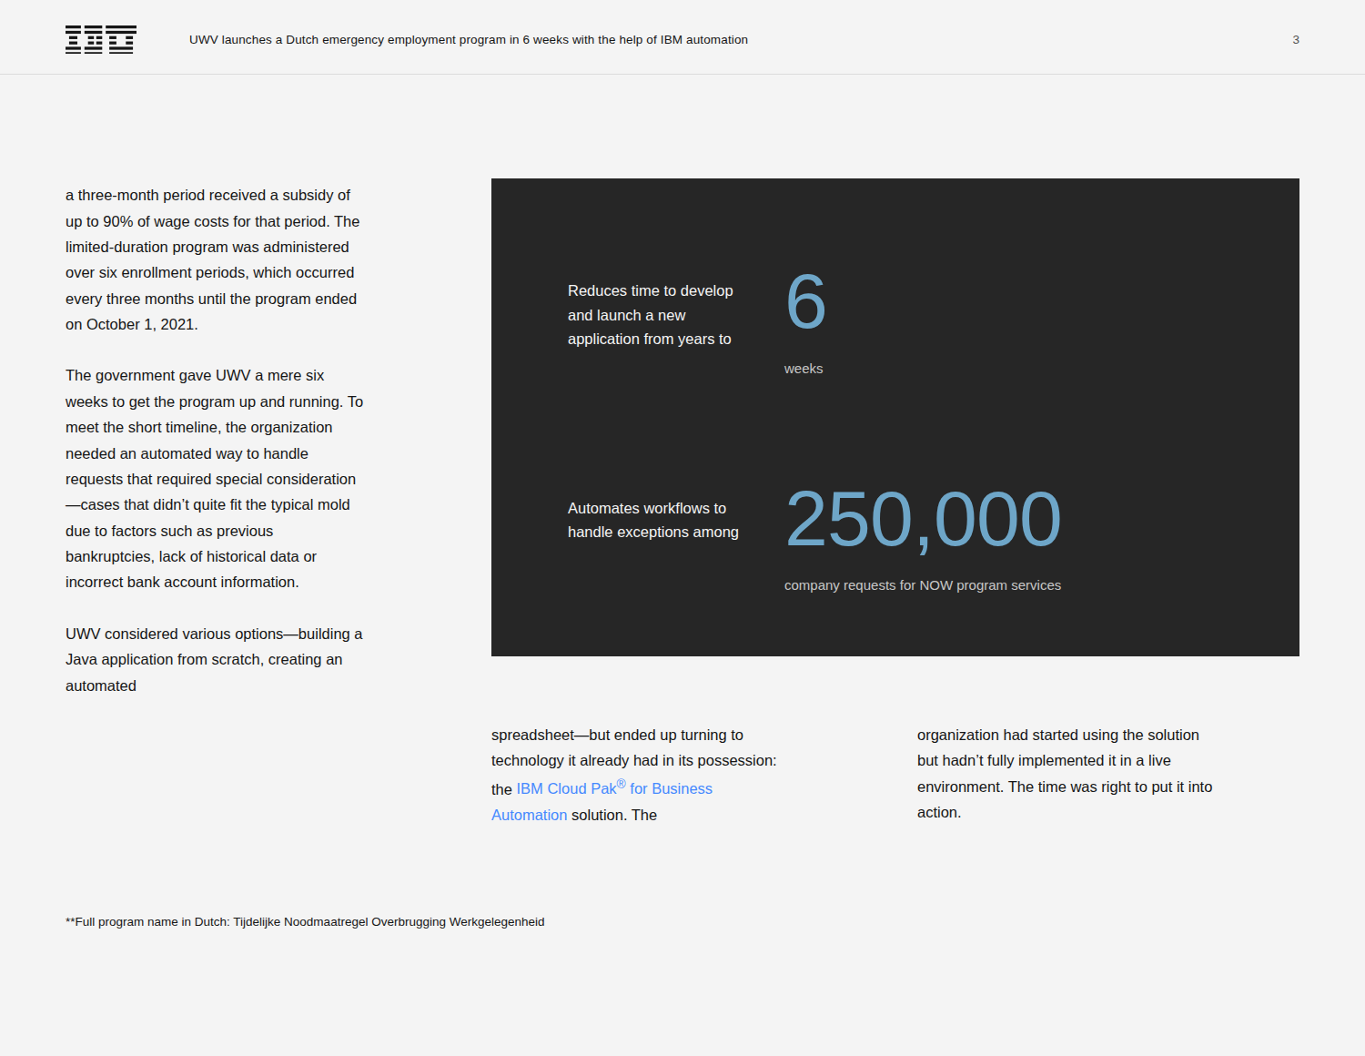UWV launches a Dutch emergency employment program in 6 weeks with the help of IBM automation
3
a three-month period received a subsidy of up to 90% of wage costs for that period. The limited-duration program was administered over six enrollment periods, which occurred every three months until the program ended on October 1, 2021.
The government gave UWV a mere six weeks to get the program up and running. To meet the short timeline, the organization needed an automated way to handle requests that required special consideration—cases that didn’t quite fit the typical mold due to factors such as previous bankruptcies, lack of historical data or incorrect bank account information.
UWV considered various options—building a Java application from scratch, creating an automated
Reduces time to develop and launch a new application from years to
6
weeks
Automates work­flows to handle exceptions among
250,000
company requests for NOW program services
spreadsheet—but ended up turning to technology it already had in its possession: the IBM Cloud Pak® for Business Automation solution. The
organization had started using the solution but hadn’t fully implemented it in a live environment. The time was right to put it into action.
**Full program name in Dutch: Tijdelijke Noodmaatregel Overbrugging Werkgelegenheid